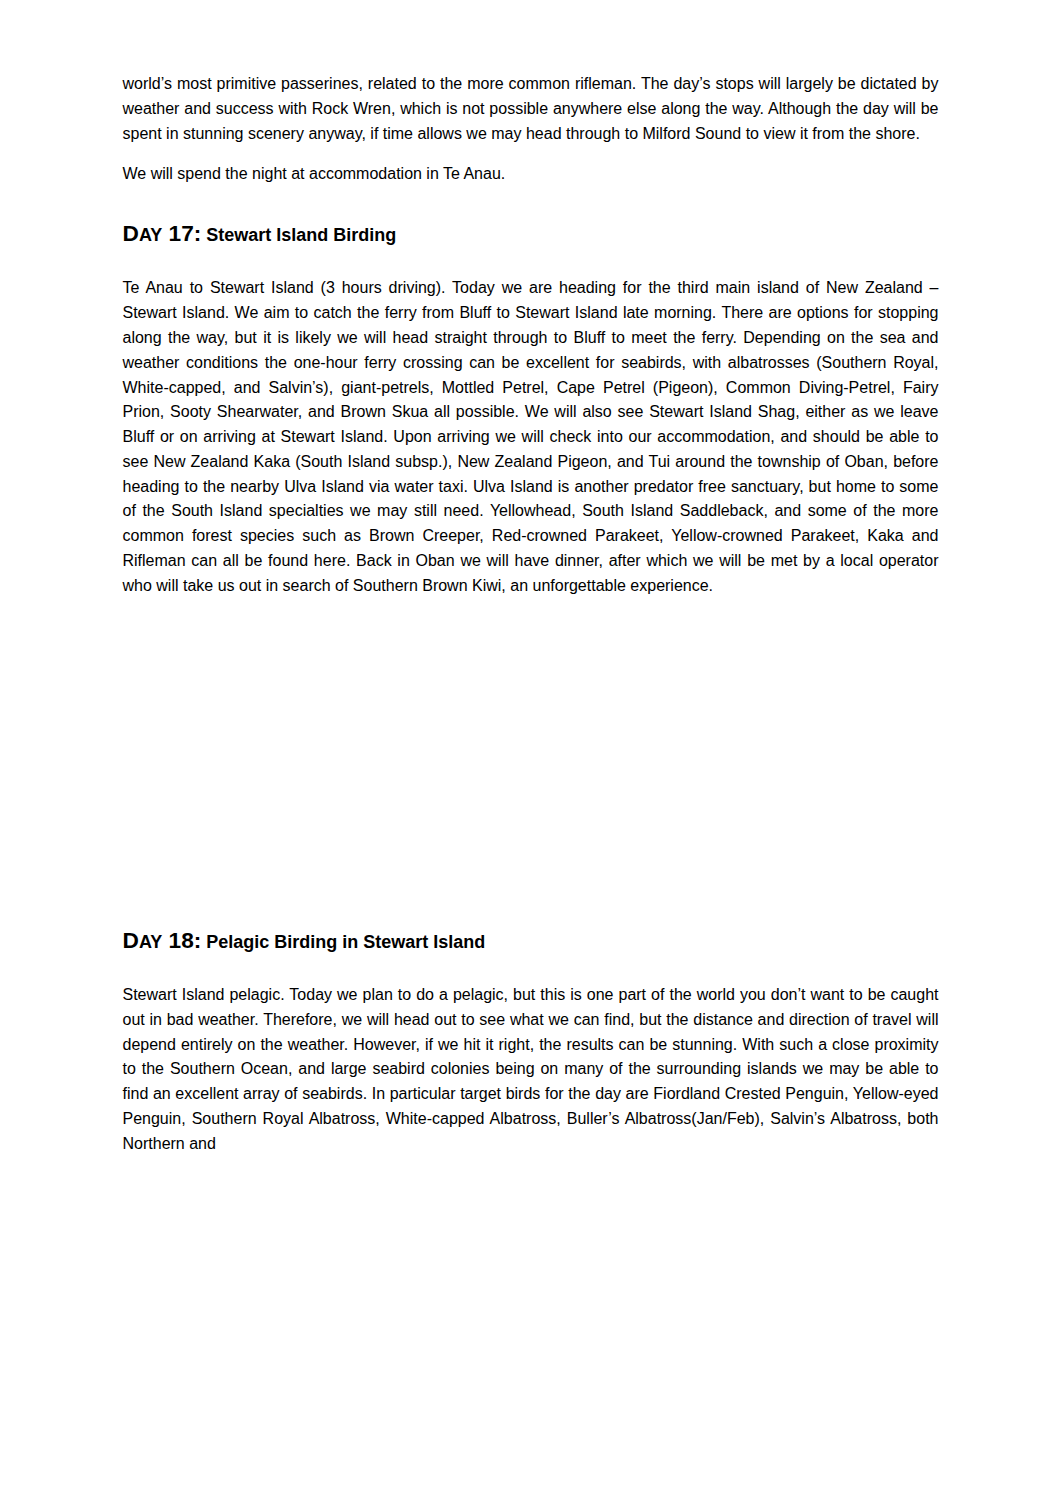world’s most primitive passerines, related to the more common rifleman. The day’s stops will largely be dictated by weather and success with Rock Wren, which is not possible anywhere else along the way. Although the day will be spent in stunning scenery anyway, if time allows we may head through to Milford Sound to view it from the shore.
We will spend the night at accommodation in Te Anau.
DAY 17: Stewart Island Birding
Te Anau to Stewart Island (3 hours driving). Today we are heading for the third main island of New Zealand – Stewart Island. We aim to catch the ferry from Bluff to Stewart Island late morning. There are options for stopping along the way, but it is likely we will head straight through to Bluff to meet the ferry. Depending on the sea and weather conditions the one-hour ferry crossing can be excellent for seabirds, with albatrosses (Southern Royal, White-capped, and Salvin’s), giant-petrels, Mottled Petrel, Cape Petrel (Pigeon), Common Diving-Petrel, Fairy Prion, Sooty Shearwater, and Brown Skua all possible. We will also see Stewart Island Shag, either as we leave Bluff or on arriving at Stewart Island. Upon arriving we will check into our accommodation, and should be able to see New Zealand Kaka (South Island subsp.), New Zealand Pigeon, and Tui around the township of Oban, before heading to the nearby Ulva Island via water taxi. Ulva Island is another predator free sanctuary, but home to some of the South Island specialties we may still need. Yellowhead, South Island Saddleback, and some of the more common forest species such as Brown Creeper, Red-crowned Parakeet, Yellow-crowned Parakeet, Kaka and Rifleman can all be found here. Back in Oban we will have dinner, after which we will be met by a local operator who will take us out in search of Southern Brown Kiwi, an unforgettable experience.
DAY 18: Pelagic Birding in Stewart Island
Stewart Island pelagic. Today we plan to do a pelagic, but this is one part of the world you don’t want to be caught out in bad weather. Therefore, we will head out to see what we can find, but the distance and direction of travel will depend entirely on the weather. However, if we hit it right, the results can be stunning. With such a close proximity to the Southern Ocean, and large seabird colonies being on many of the surrounding islands we may be able to find an excellent array of seabirds. In particular target birds for the day are Fiordland Crested Penguin, Yellow-eyed Penguin, Southern Royal Albatross, White-capped Albatross, Buller’s Albatross(Jan/Feb), Salvin’s Albatross, both Northern and